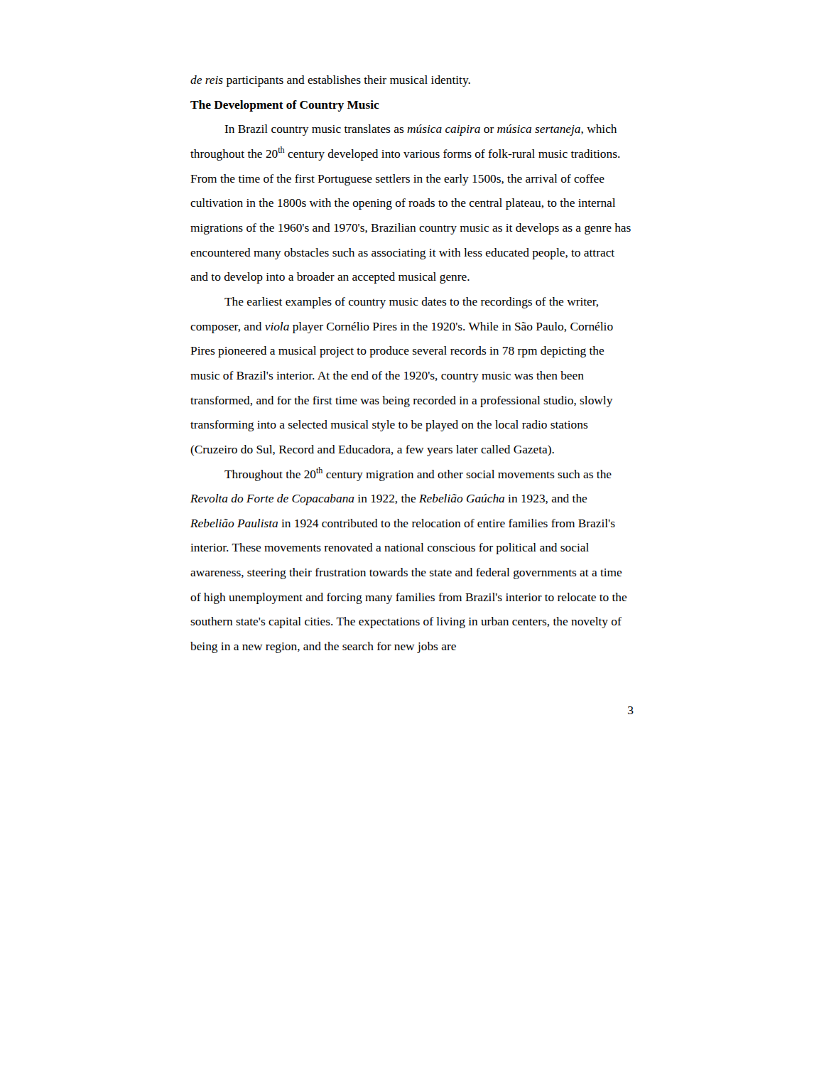de reis participants and establishes their musical identity.
The Development of Country Music
In Brazil country music translates as música caipira or música sertaneja, which throughout the 20th century developed into various forms of folk-rural music traditions. From the time of the first Portuguese settlers in the early 1500s, the arrival of coffee cultivation in the 1800s with the opening of roads to the central plateau, to the internal migrations of the 1960's and 1970's, Brazilian country music as it develops as a genre has encountered many obstacles such as associating it with less educated people, to attract and to develop into a broader an accepted musical genre.
The earliest examples of country music dates to the recordings of the writer, composer, and viola player Cornélio Pires in the 1920's. While in São Paulo, Cornélio Pires pioneered a musical project to produce several records in 78 rpm depicting the music of Brazil's interior. At the end of the 1920's, country music was then been transformed, and for the first time was being recorded in a professional studio, slowly transforming into a selected musical style to be played on the local radio stations (Cruzeiro do Sul, Record and Educadora, a few years later called Gazeta).
Throughout the 20th century migration and other social movements such as the Revolta do Forte de Copacabana in 1922, the Rebelião Gaúcha in 1923, and the Rebelião Paulista in 1924 contributed to the relocation of entire families from Brazil's interior. These movements renovated a national conscious for political and social awareness, steering their frustration towards the state and federal governments at a time of high unemployment and forcing many families from Brazil's interior to relocate to the southern state's capital cities. The expectations of living in urban centers, the novelty of being in a new region, and the search for new jobs are
3